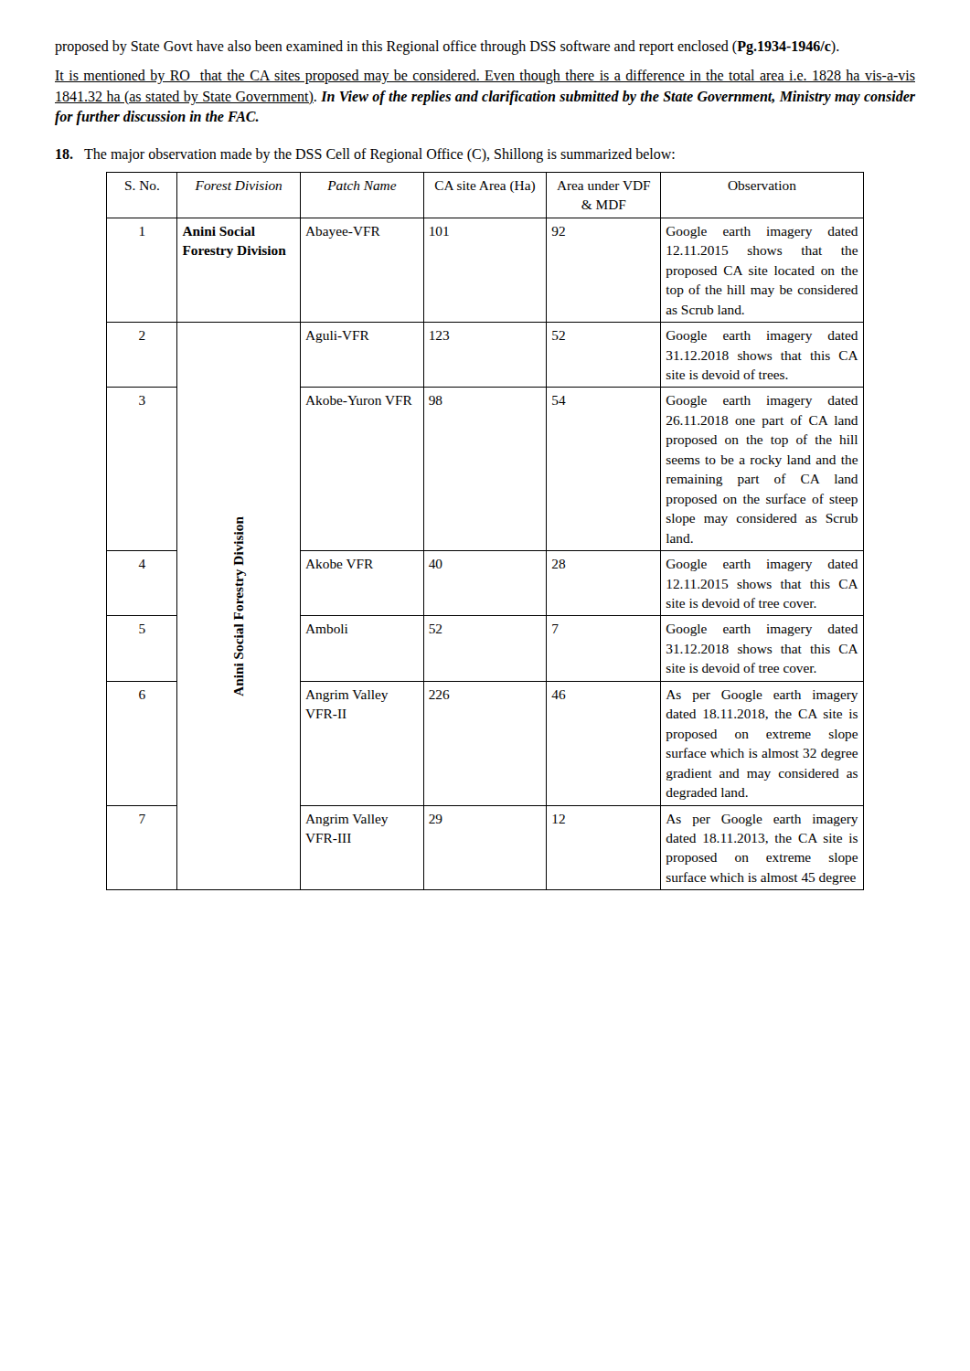proposed by State Govt have also been examined in this Regional office through DSS software and report enclosed (Pg.1934-1946/c).
It is mentioned by RO that the CA sites proposed may be considered. Even though there is a difference in the total area i.e. 1828 ha vis-a-vis 1841.32 ha (as stated by State Government). In View of the replies and clarification submitted by the State Government, Ministry may consider for further discussion in the FAC.
18. The major observation made by the DSS Cell of Regional Office (C), Shillong is summarized below:
| S. No. | Forest Division | Patch Name | CA site Area (Ha) | Area under VDF & MDF | Observation |
| --- | --- | --- | --- | --- | --- |
| 1 | Anini Social Forestry Division | Abayee-VFR | 101 | 92 | Google earth imagery dated 12.11.2015 shows that the proposed CA site located on the top of the hill may be considered as Scrub land. |
| 2 | Anini Social Forestry Division | Aguli-VFR | 123 | 52 | Google earth imagery dated 31.12.2018 shows that this CA site is devoid of trees. |
| 3 | Akobe-Yuron VFR | 98 | 54 | Google earth imagery dated 26.11.2018 one part of CA land proposed on the top of the hill seems to be a rocky land and the remaining part of CA land proposed on the surface of steep slope may considered as Scrub land. |
| 4 | Akobe VFR | 40 | 28 | Google earth imagery dated 12.11.2015 shows that this CA site is devoid of tree cover. |
| 5 | Amboli | 52 | 7 | Google earth imagery dated 31.12.2018 shows that this CA site is devoid of tree cover. |
| 6 | Angrim Valley VFR-II | 226 | 46 | As per Google earth imagery dated 18.11.2018, the CA site is proposed on extreme slope surface which is almost 32 degree gradient and may considered as degraded land. |
| 7 | Angrim Valley VFR-III | 29 | 12 | As per Google earth imagery dated 18.11.2013, the CA site is proposed on extreme slope surface which is almost 45 degree |